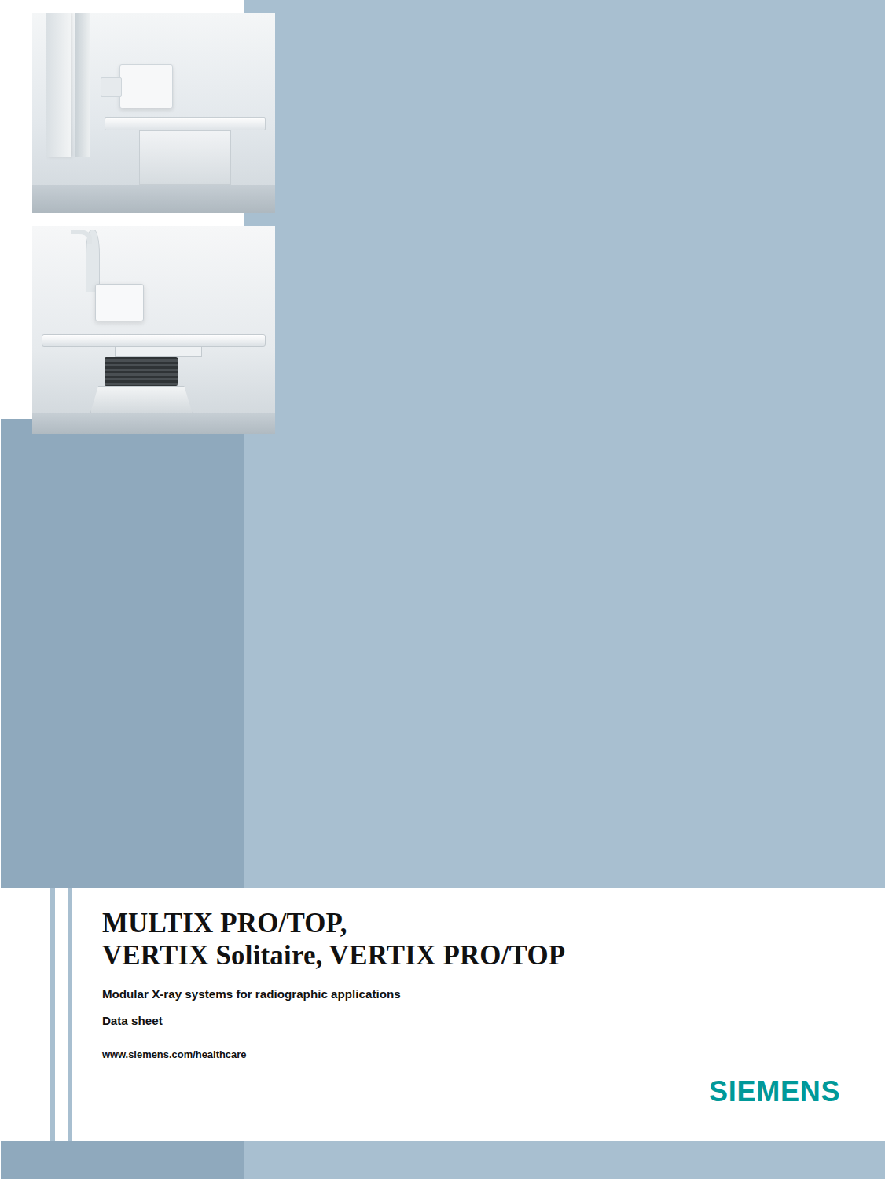MULTIX PRO/TOP, VERTIX Solitaire, VERTIX PRO/TOP
Modular X-ray systems for radiographic applications
Data sheet
www.siemens.com/healthcare
SIEMENS